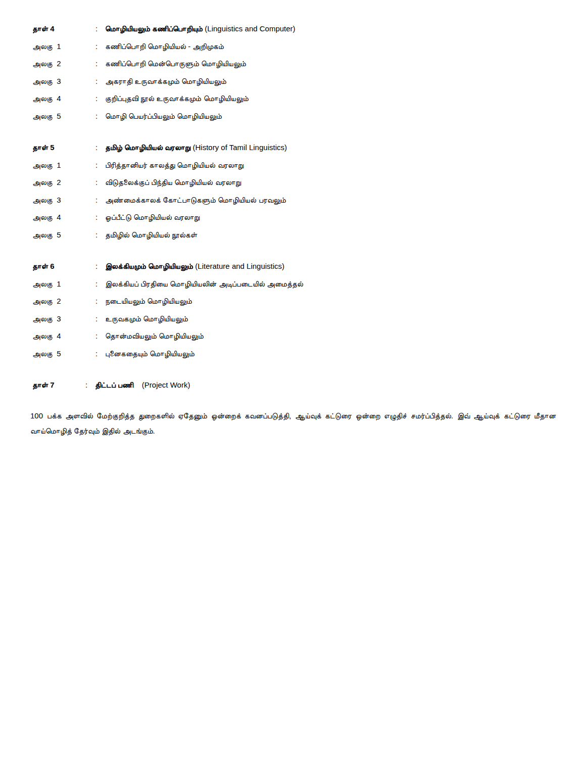| தாள் 4 | : | மொழியியலும் கணிப்பொறியும் (Linguistics and Computer) |
| அலகு 1 | : | கணிப்பொறி மொழியியல் - அறிமுகம் |
| அலகு 2 | : | கணிப்பொறி மென்பொருளும் மொழியியலும் |
| அலகு 3 | : | அகராதி உருவாக்கமும் மொழியியலும் |
| அலகு 4 | : | குறிப்புதவி நூல் உருவாக்கமும் மொழியியலும் |
| அலகு 5 | : | மொழி பெயர்ப்பியலும் மொழியியலும் |
| தாள் 5 | : | தமிழ் மொழியியல் வரலாறு (History of Tamil Linguistics) |
| அலகு 1 | : | பிரித்தானியர் காலத்து மொழியியல் வரலாறு |
| அலகு 2 | : | விடுதலைக்குப் பிந்திய மொழியியல் வரலாறு |
| அலகு 3 | : | அண்மைக்காலக் கோட்பாடுகளும் மொழியியல் பரவலும் |
| அலகு 4 | : | ஒப்பீட்டு மொழியியல் வரலாறு |
| அலகு 5 | : | தமிழில் மொழியியல் நூல்கள் |
| தாள் 6 | : | இலக்கியமும் மொழியியலும் (Literature and Linguistics) |
| அலகு 1 | : | இலக்கியப் பிரதியை மொழியியலின் அடிப்படையில் அமைத்தல் |
| அலகு 2 | : | நடையியலும் மொழியியலும் |
| அலகு 3 | : | உருவகமும் மொழியியலும் |
| அலகு 4 | : | தொன்மவியலும் மொழியியலும் |
| அலகு 5 | : | புனைகதையும் மொழியியலும் |
| தாள் 7 | : | திட்டப் பணி (Project Work) |
100 பக்க அளவில் மேற்குறித்த துறைகளில் ஏதேனும் ஒன்றைக் கவனப்படுத்தி, ஆய்வுக் கட்டுரை ஒன்றை எழுதிச் சமர்ப்பித்தல். இவ் ஆய்வுக் கட்டுரை மீதான வாய்மொழித் தேர்வும் இதில் அடங்கும்.